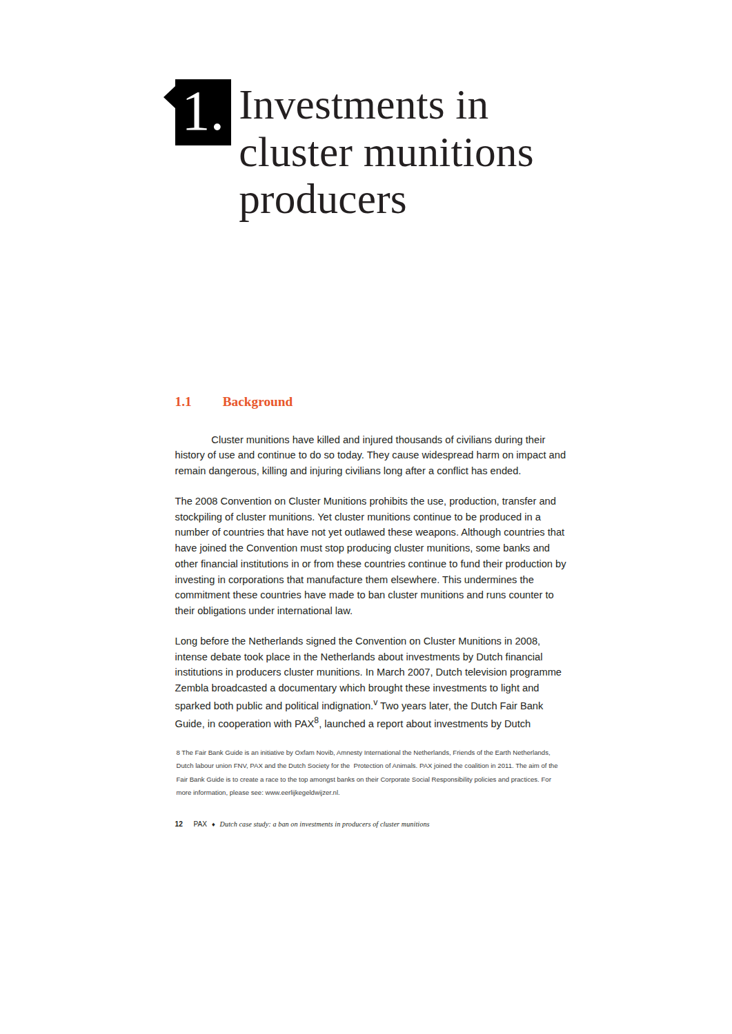1.
Investments in cluster munitions producers
1.1 Background
Cluster munitions have killed and injured thousands of civilians during their history of use and continue to do so today. They cause widespread harm on impact and remain dangerous, killing and injuring civilians long after a conflict has ended.
The 2008 Convention on Cluster Munitions prohibits the use, production, transfer and stockpiling of cluster munitions. Yet cluster munitions continue to be produced in a number of countries that have not yet outlawed these weapons. Although countries that have joined the Convention must stop producing cluster munitions, some banks and other financial institutions in or from these countries continue to fund their production by investing in corporations that manufacture them elsewhere. This undermines the commitment these countries have made to ban cluster munitions and runs counter to their obligations under international law.
Long before the Netherlands signed the Convention on Cluster Munitions in 2008, intense debate took place in the Netherlands about investments by Dutch financial institutions in producers cluster munitions. In March 2007, Dutch television programme Zembla broadcasted a documentary which brought these investments to light and sparked both public and political indignation.v Two years later, the Dutch Fair Bank Guide, in cooperation with PAX8, launched a report about investments by Dutch
8 The Fair Bank Guide is an initiative by Oxfam Novib, Amnesty International the Netherlands, Friends of the Earth Netherlands, Dutch labour union FNV, PAX and the Dutch Society for the Protection of Animals. PAX joined the coalition in 2011. The aim of the Fair Bank Guide is to create a race to the top amongst banks on their Corporate Social Responsibility policies and practices. For more information, please see: www.eerlijkegeldwijzer.nl.
12 PAX ♦ Dutch case study: a ban on investments in producers of cluster munitions